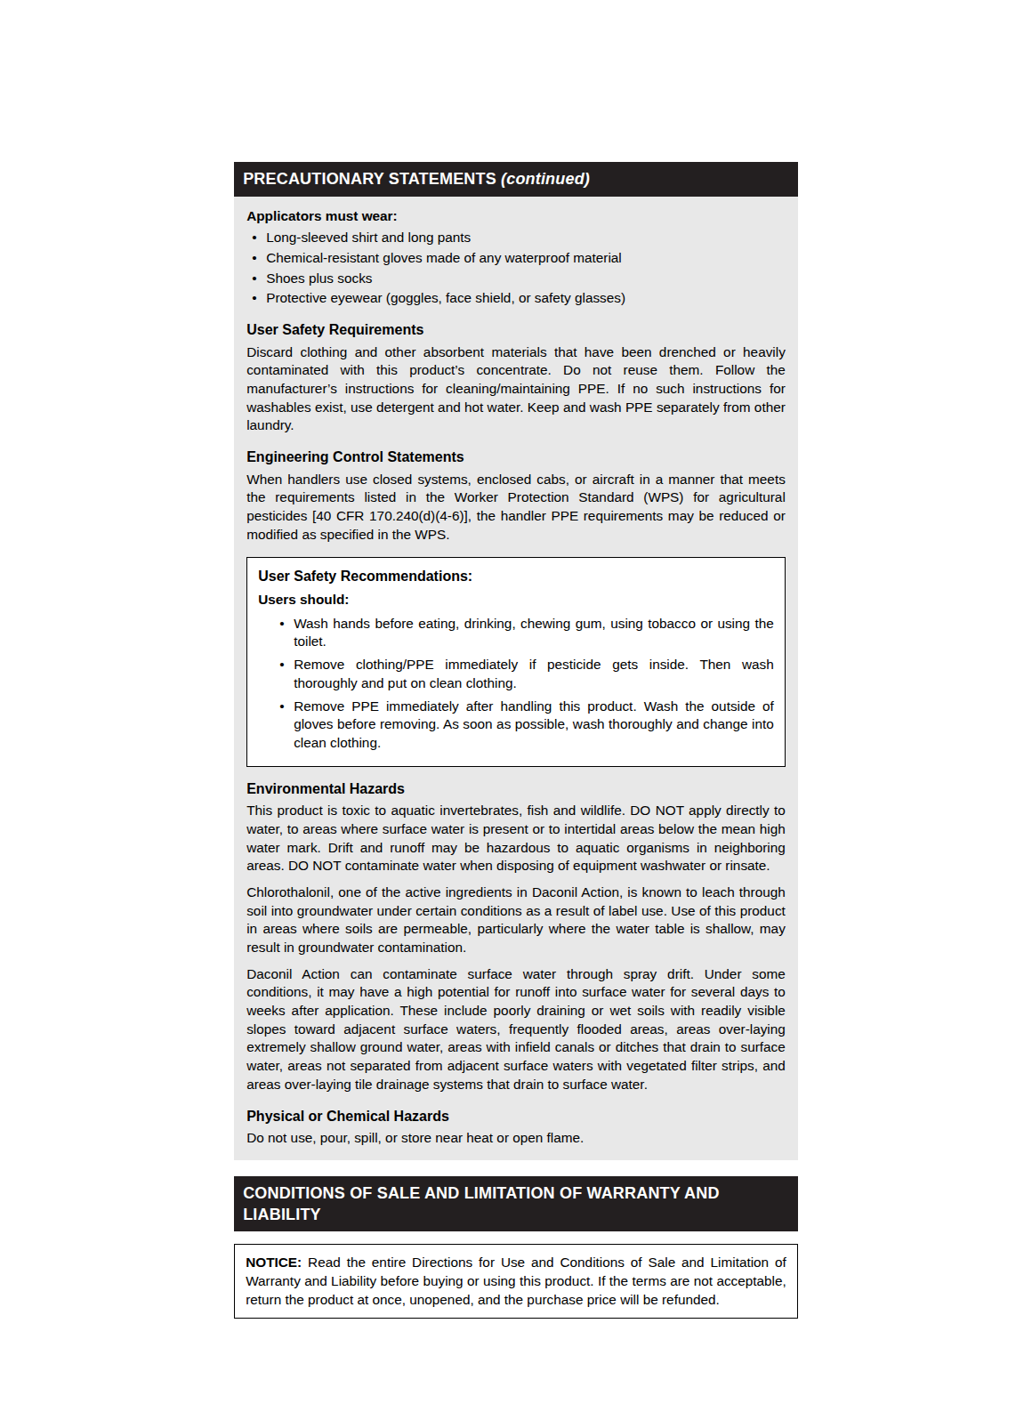PRECAUTIONARY STATEMENTS (continued)
Applicators must wear:
Long-sleeved shirt and long pants
Chemical-resistant gloves made of any waterproof material
Shoes plus socks
Protective eyewear (goggles, face shield, or safety glasses)
User Safety Requirements
Discard clothing and other absorbent materials that have been drenched or heavily contaminated with this product’s concentrate. Do not reuse them. Follow the manufacturer’s instructions for cleaning/maintaining PPE. If no such instructions for washables exist, use detergent and hot water. Keep and wash PPE separately from other laundry.
Engineering Control Statements
When handlers use closed systems, enclosed cabs, or aircraft in a manner that meets the requirements listed in the Worker Protection Standard (WPS) for agricultural pesticides [40 CFR 170.240(d)(4-6)], the handler PPE requirements may be reduced or modified as specified in the WPS.
User Safety Recommendations:
Users should:
Wash hands before eating, drinking, chewing gum, using tobacco or using the toilet.
Remove clothing/PPE immediately if pesticide gets inside. Then wash thoroughly and put on clean clothing.
Remove PPE immediately after handling this product. Wash the outside of gloves before removing. As soon as possible, wash thoroughly and change into clean clothing.
Environmental Hazards
This product is toxic to aquatic invertebrates, fish and wildlife. DO NOT apply directly to water, to areas where surface water is present or to intertidal areas below the mean high water mark. Drift and runoff may be hazardous to aquatic organisms in neighboring areas. DO NOT contaminate water when disposing of equipment washwater or rinsate.
Chlorothalonil, one of the active ingredients in Daconil Action, is known to leach through soil into groundwater under certain conditions as a result of label use. Use of this product in areas where soils are permeable, particularly where the water table is shallow, may result in groundwater contamination.
Daconil Action can contaminate surface water through spray drift. Under some conditions, it may have a high potential for runoff into surface water for several days to weeks after application. These include poorly draining or wet soils with readily visible slopes toward adjacent surface waters, frequently flooded areas, areas over-laying extremely shallow ground water, areas with infield canals or ditches that drain to surface water, areas not separated from adjacent surface waters with vegetated filter strips, and areas over-laying tile drainage systems that drain to surface water.
Physical or Chemical Hazards
Do not use, pour, spill, or store near heat or open flame.
CONDITIONS OF SALE AND LIMITATION OF WARRANTY AND LIABILITY
NOTICE: Read the entire Directions for Use and Conditions of Sale and Limitation of Warranty and Liability before buying or using this product. If the terms are not acceptable, return the product at once, unopened, and the purchase price will be refunded.